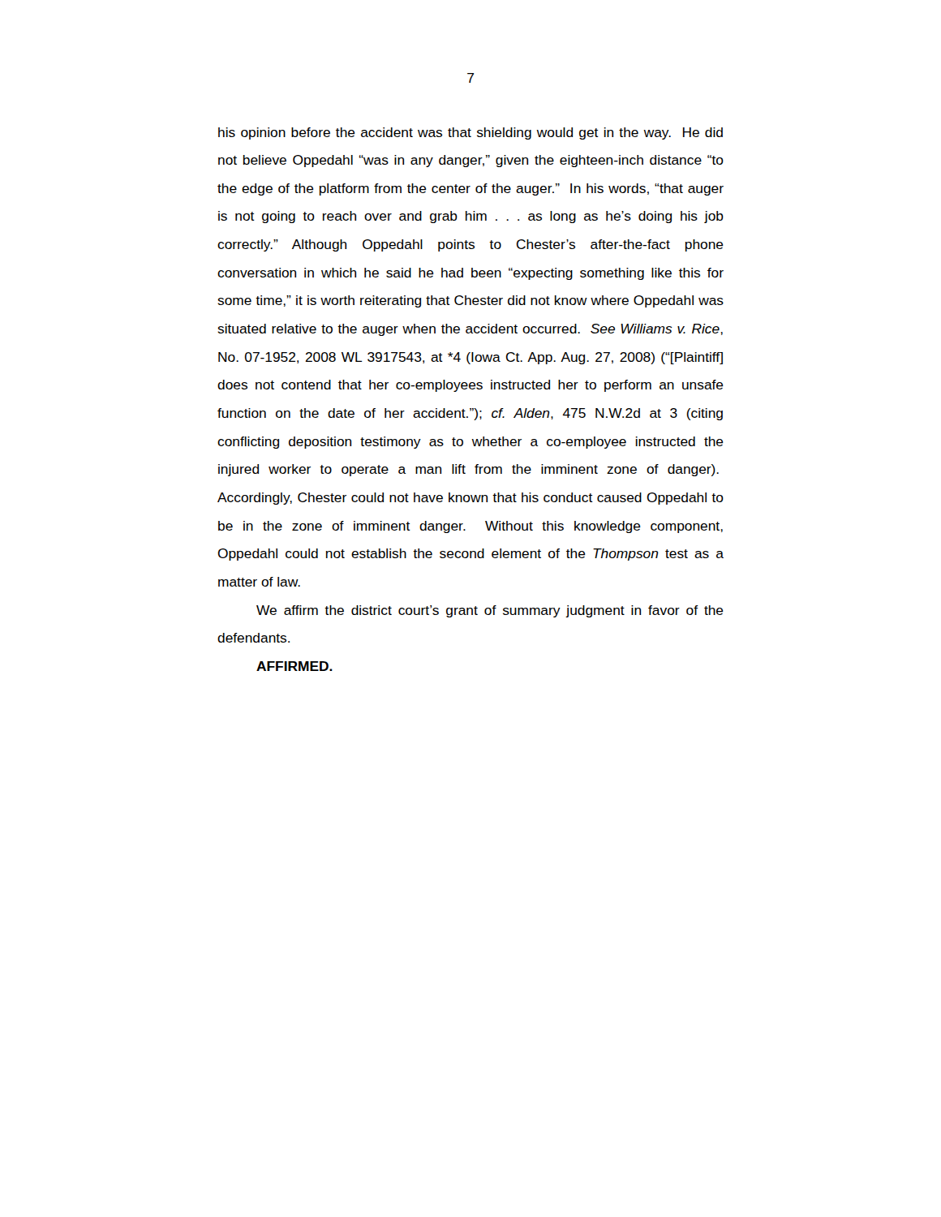7
his opinion before the accident was that shielding would get in the way. He did not believe Oppedahl “was in any danger,” given the eighteen-inch distance “to the edge of the platform from the center of the auger.” In his words, “that auger is not going to reach over and grab him . . . as long as he’s doing his job correctly.” Although Oppedahl points to Chester’s after-the-fact phone conversation in which he said he had been “expecting something like this for some time,” it is worth reiterating that Chester did not know where Oppedahl was situated relative to the auger when the accident occurred. See Williams v. Rice, No. 07-1952, 2008 WL 3917543, at *4 (Iowa Ct. App. Aug. 27, 2008) (“[Plaintiff] does not contend that her co-employees instructed her to perform an unsafe function on the date of her accident.”); cf. Alden, 475 N.W.2d at 3 (citing conflicting deposition testimony as to whether a co-employee instructed the injured worker to operate a man lift from the imminent zone of danger). Accordingly, Chester could not have known that his conduct caused Oppedahl to be in the zone of imminent danger. Without this knowledge component, Oppedahl could not establish the second element of the Thompson test as a matter of law.
We affirm the district court’s grant of summary judgment in favor of the defendants.
AFFIRMED.